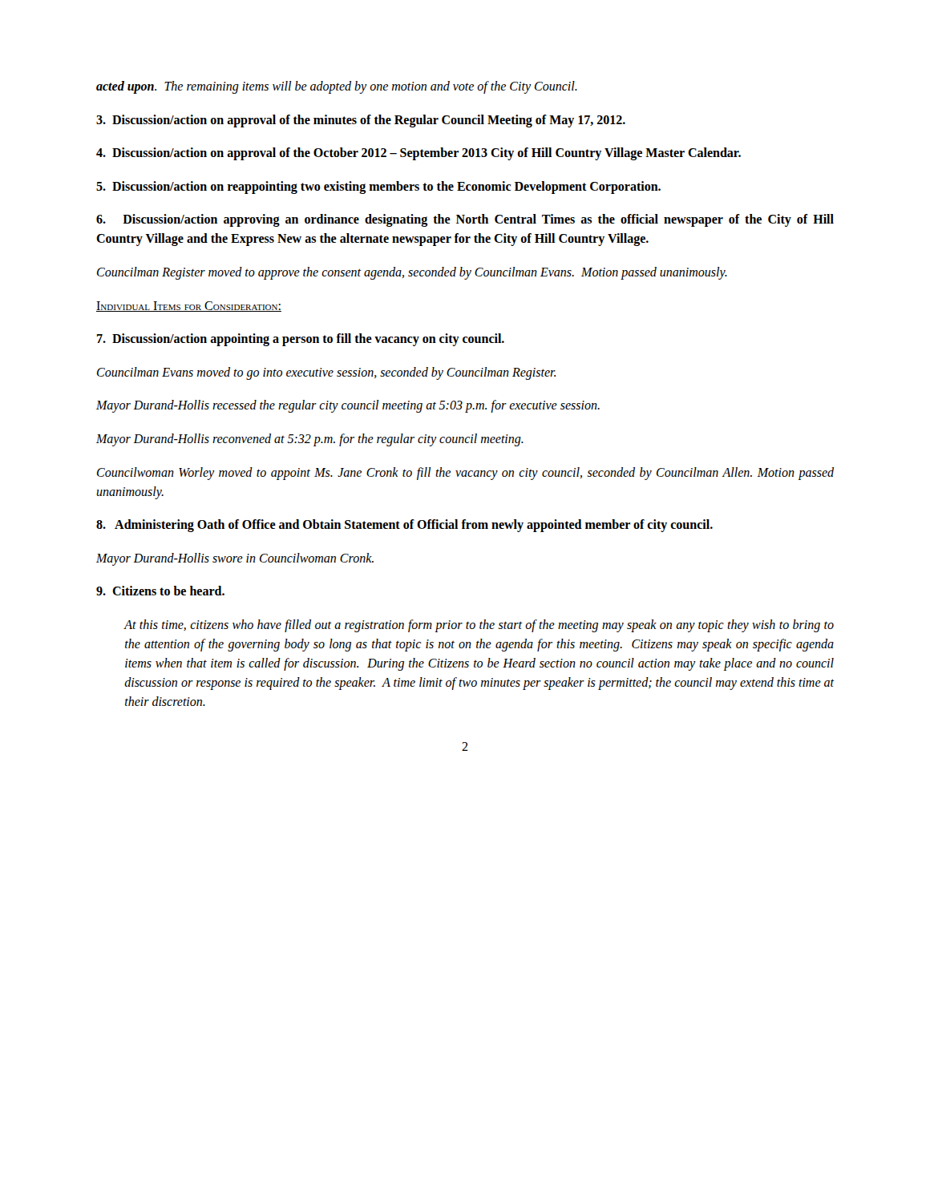acted upon. The remaining items will be adopted by one motion and vote of the City Council.
3. Discussion/action on approval of the minutes of the Regular Council Meeting of May 17, 2012.
4. Discussion/action on approval of the October 2012 – September 2013 City of Hill Country Village Master Calendar.
5. Discussion/action on reappointing two existing members to the Economic Development Corporation.
6. Discussion/action approving an ordinance designating the North Central Times as the official newspaper of the City of Hill Country Village and the Express New as the alternate newspaper for the City of Hill Country Village.
Councilman Register moved to approve the consent agenda, seconded by Councilman Evans. Motion passed unanimously.
Individual Items for Consideration:
7. Discussion/action appointing a person to fill the vacancy on city council.
Councilman Evans moved to go into executive session, seconded by Councilman Register.
Mayor Durand-Hollis recessed the regular city council meeting at 5:03 p.m. for executive session.
Mayor Durand-Hollis reconvened at 5:32 p.m. for the regular city council meeting.
Councilwoman Worley moved to appoint Ms. Jane Cronk to fill the vacancy on city council, seconded by Councilman Allen. Motion passed unanimously.
8. Administering Oath of Office and Obtain Statement of Official from newly appointed member of city council.
Mayor Durand-Hollis swore in Councilwoman Cronk.
9. Citizens to be heard.
At this time, citizens who have filled out a registration form prior to the start of the meeting may speak on any topic they wish to bring to the attention of the governing body so long as that topic is not on the agenda for this meeting. Citizens may speak on specific agenda items when that item is called for discussion. During the Citizens to be Heard section no council action may take place and no council discussion or response is required to the speaker. A time limit of two minutes per speaker is permitted; the council may extend this time at their discretion.
2